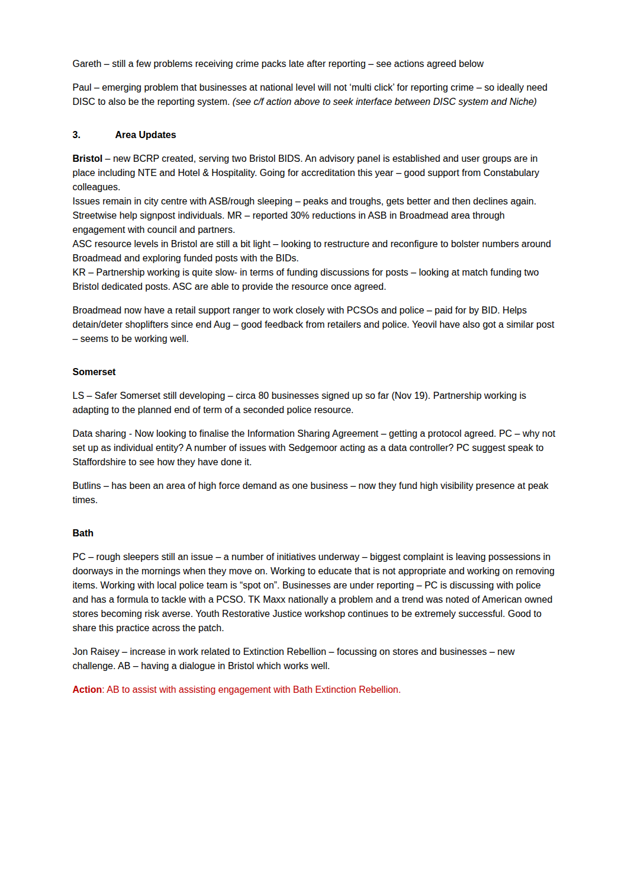Gareth – still a few problems receiving crime packs late after reporting – see actions agreed below
Paul – emerging problem that businesses at national level will not ‘multi click’ for reporting crime – so ideally need DISC to also be the reporting system. (see c/f action above to seek interface between DISC system and Niche)
3. Area Updates
Bristol – new BCRP created, serving two Bristol BIDS. An advisory panel is established and user groups are in place including NTE and Hotel & Hospitality. Going for accreditation this year – good support from Constabulary colleagues.
Issues remain in city centre with ASB/rough sleeping – peaks and troughs, gets better and then declines again. Streetwise help signpost individuals. MR – reported 30% reductions in ASB in Broadmead area through engagement with council and partners.
ASC resource levels in Bristol are still a bit light – looking to restructure and reconfigure to bolster numbers around Broadmead and exploring funded posts with the BIDs.
KR – Partnership working is quite slow- in terms of funding discussions for posts – looking at match funding two Bristol dedicated posts. ASC are able to provide the resource once agreed.
Broadmead now have a retail support ranger to work closely with PCSOs and police – paid for by BID. Helps detain/deter shoplifters since end Aug – good feedback from retailers and police. Yeovil have also got a similar post – seems to be working well.
Somerset
LS – Safer Somerset still developing – circa 80 businesses signed up so far (Nov 19). Partnership working is adapting to the planned end of term of a seconded police resource.
Data sharing - Now looking to finalise the Information Sharing Agreement – getting a protocol agreed. PC – why not set up as individual entity? A number of issues with Sedgemoor acting as a data controller? PC suggest speak to Staffordshire to see how they have done it.
Butlins – has been an area of high force demand as one business – now they fund high visibility presence at peak times.
Bath
PC – rough sleepers still an issue – a number of initiatives underway – biggest complaint is leaving possessions in doorways in the mornings when they move on. Working to educate that is not appropriate and working on removing items. Working with local police team is “spot on”. Businesses are under reporting – PC is discussing with police and has a formula to tackle with a PCSO. TK Maxx nationally a problem and a trend was noted of American owned stores becoming risk averse. Youth Restorative Justice workshop continues to be extremely successful. Good to share this practice across the patch.
Jon Raisey – increase in work related to Extinction Rebellion – focussing on stores and businesses – new challenge. AB – having a dialogue in Bristol which works well.
Action: AB to assist with assisting engagement with Bath Extinction Rebellion.